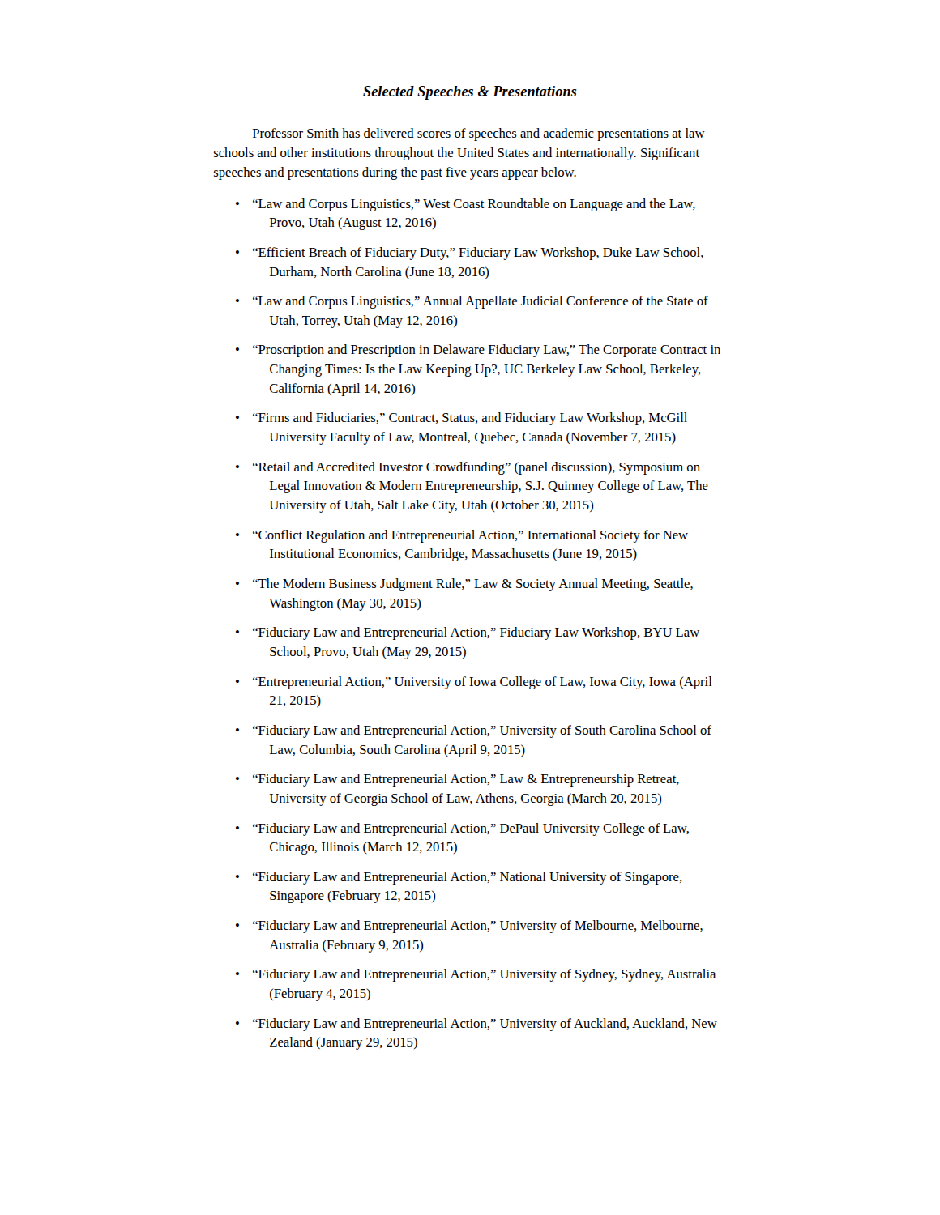Selected Speeches & Presentations
Professor Smith has delivered scores of speeches and academic presentations at law schools and other institutions throughout the United States and internationally. Significant speeches and presentations during the past five years appear below.
“Law and Corpus Linguistics,” West Coast Roundtable on Language and the Law, Provo, Utah (August 12, 2016)
“Efficient Breach of Fiduciary Duty,” Fiduciary Law Workshop, Duke Law School, Durham, North Carolina (June 18, 2016)
“Law and Corpus Linguistics,” Annual Appellate Judicial Conference of the State of Utah, Torrey, Utah (May 12, 2016)
“Proscription and Prescription in Delaware Fiduciary Law,” The Corporate Contract in Changing Times: Is the Law Keeping Up?, UC Berkeley Law School, Berkeley, California (April 14, 2016)
“Firms and Fiduciaries,” Contract, Status, and Fiduciary Law Workshop, McGill University Faculty of Law, Montreal, Quebec, Canada (November 7, 2015)
“Retail and Accredited Investor Crowdfunding” (panel discussion), Symposium on Legal Innovation & Modern Entrepreneurship, S.J. Quinney College of Law, The University of Utah, Salt Lake City, Utah (October 30, 2015)
“Conflict Regulation and Entrepreneurial Action,” International Society for New Institutional Economics, Cambridge, Massachusetts (June 19, 2015)
“The Modern Business Judgment Rule,” Law & Society Annual Meeting, Seattle, Washington (May 30, 2015)
“Fiduciary Law and Entrepreneurial Action,” Fiduciary Law Workshop, BYU Law School, Provo, Utah (May 29, 2015)
“Entrepreneurial Action,” University of Iowa College of Law, Iowa City, Iowa (April 21, 2015)
“Fiduciary Law and Entrepreneurial Action,” University of South Carolina School of Law, Columbia, South Carolina (April 9, 2015)
“Fiduciary Law and Entrepreneurial Action,” Law & Entrepreneurship Retreat, University of Georgia School of Law, Athens, Georgia (March 20, 2015)
“Fiduciary Law and Entrepreneurial Action,” DePaul University College of Law, Chicago, Illinois (March 12, 2015)
“Fiduciary Law and Entrepreneurial Action,” National University of Singapore, Singapore (February 12, 2015)
“Fiduciary Law and Entrepreneurial Action,” University of Melbourne, Melbourne, Australia (February 9, 2015)
“Fiduciary Law and Entrepreneurial Action,” University of Sydney, Sydney, Australia (February 4, 2015)
“Fiduciary Law and Entrepreneurial Action,” University of Auckland, Auckland, New Zealand (January 29, 2015)